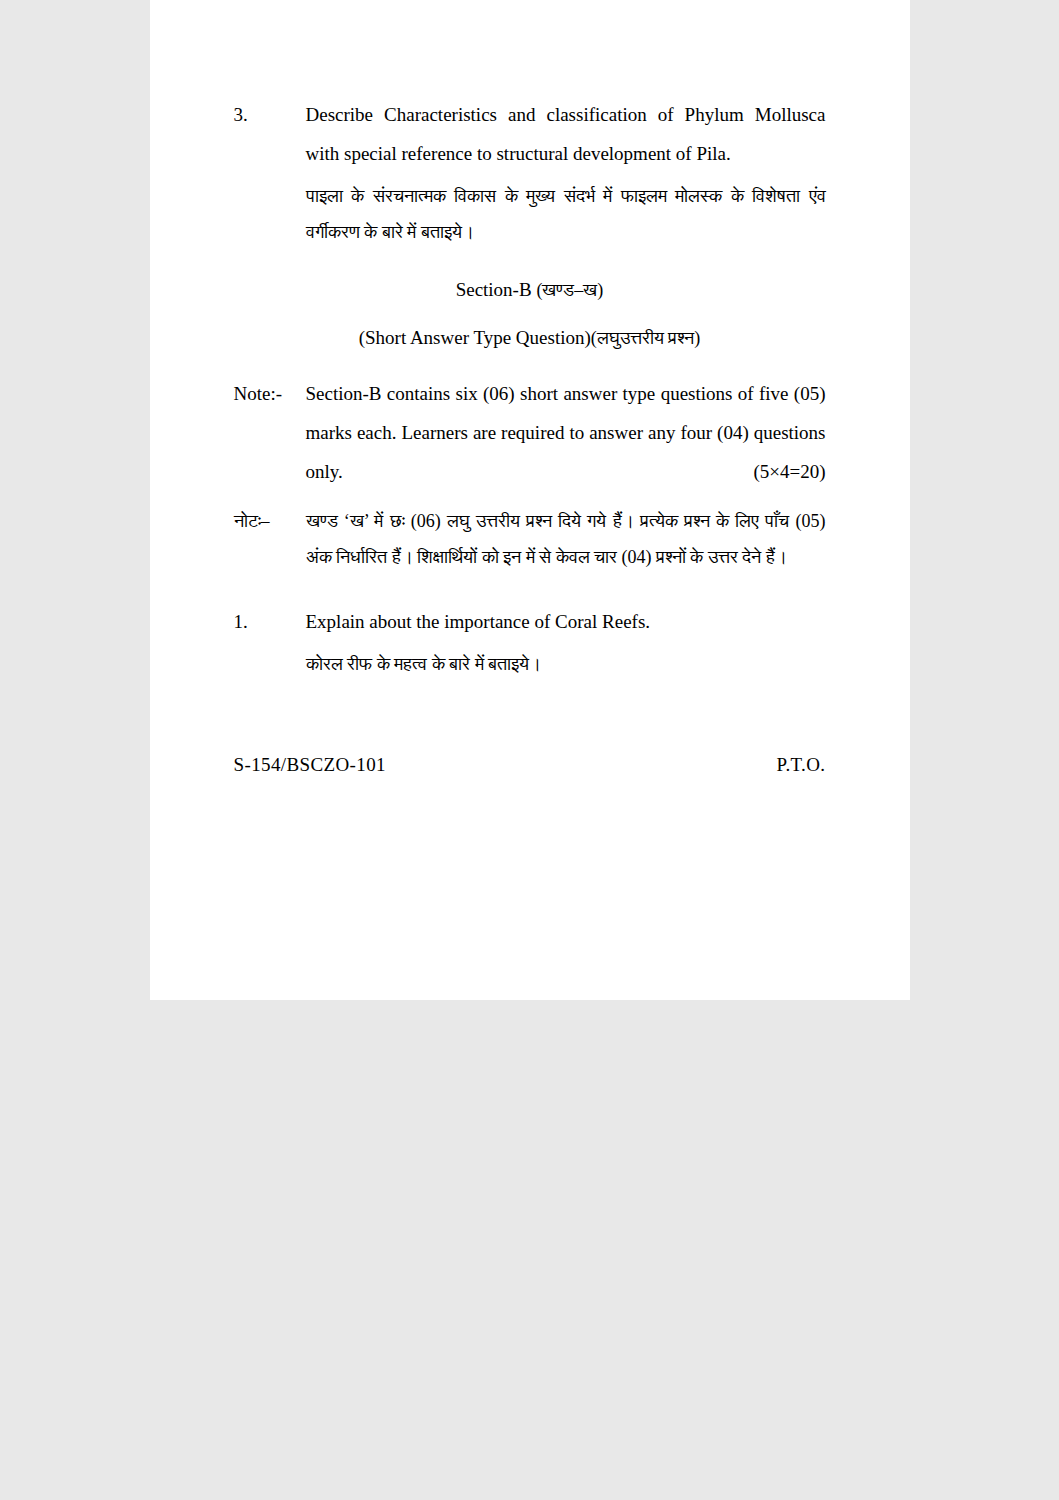3.
Describe Characteristics and classification of Phylum Mollusca with special reference to structural development of Pila.
पाइला के संरचनात्मक विकास के मुख्य संदर्भ में फाइलम मोलस्क के विशेषता एंव वर्गीकरण के बारे में बताइये।
Section-B (खण्ड–ख)
(Short Answer Type Question)(लघुउत्तरीय प्रश्न)
Note:-
Section-B contains six (06) short answer type questions of five (05) marks each. Learners are required to answer any four (04) questions only. (5×4=20)
नोटः–
खण्ड ‘ख’ में छः (06) लघु उत्तरीय प्रश्न दिये गये हैं। प्रत्येक प्रश्न के लिए पाँच (05) अंक निर्धारित हैं। शिक्षार्थियों को इन में से केवल चार (04) प्रश्नों के उत्तर देने हैं।
1.
Explain about the importance of Coral Reefs.
कोरल रीफ के महत्व के बारे में बताइये।
S-154/BSCZO-101 P.T.O.